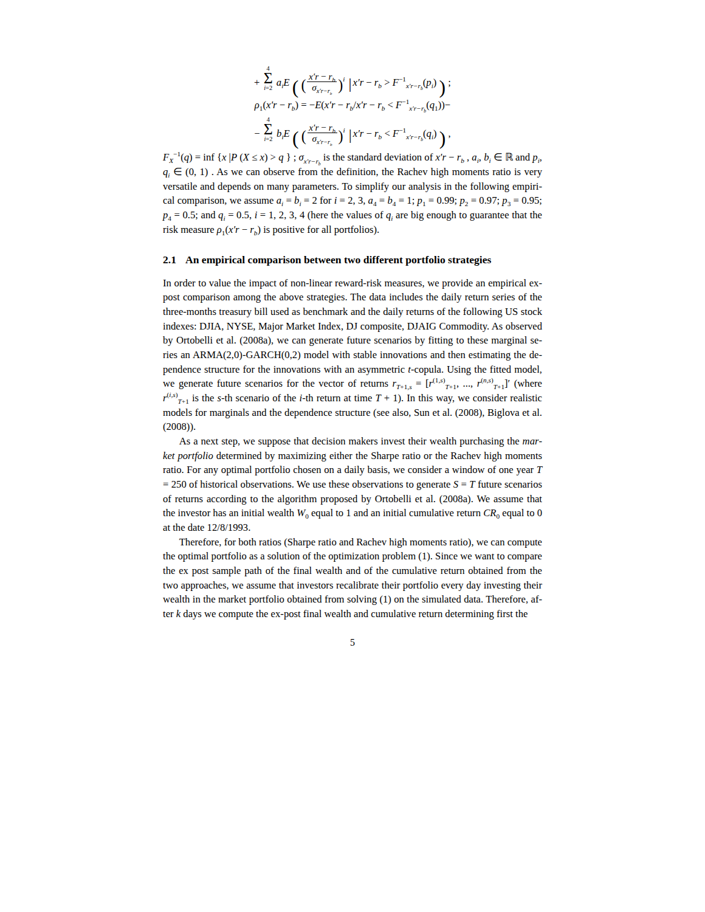+ 4 Σi=2 aiE ( (x′r − rb σx′r−rb)i |x′r − rb > F−1x′r−rb(pi) ) ; ρ1(x′r − rb) = −E(x′r − rb/x′r − rb < F−1x′r−rb(q1))− − 4 Σi=2 biE ( (x′r − rb σx′r−rb)i |x′r − rb < F−1x′r−rb(qi) ) ,
FX−1(q) = inf {x |P (X ≤ x) > q } ; σx′r−rb is the standard deviation of x′r − rb , ai, bi ∈ ℝ and pi, qi ∈ (0, 1) . As we can observe from the definition, the Rachev high moments ratio is very versatile and depends on many parameters. To simplify our analysis in the following empirical comparison, we assume ai = bi = 2 for i = 2, 3, a4 = b4 = 1; p1 = 0.99; p2 = 0.97; p3 = 0.95; p4 = 0.5; and qi = 0.5, i = 1, 2, 3, 4 (here the values of qi are big enough to guarantee that the risk measure ρ1(x′r − rb) is positive for all portfolios).
2.1 An empirical comparison between two different portfolio strategies
In order to value the impact of non-linear reward-risk measures, we provide an empirical ex-post comparison among the above strategies. The data includes the daily return series of the three-months treasury bill used as benchmark and the daily returns of the following US stock indexes: DJIA, NYSE, Major Market Index, DJ composite, DJAIG Commodity. As observed by Ortobelli et al. (2008a), we can generate future scenarios by fitting to these marginal series an ARMA(2,0)-GARCH(0,2) model with stable innovations and then estimating the dependence structure for the innovations with an asymmetric t-copula. Using the fitted model, we generate future scenarios for the vector of returns rT+1,s = [r(1,s)T+1, ..., r(n,s)T+1]′ (where r(i,s)T+1 is the s-th scenario of the i-th return at time T + 1). In this way, we consider realistic models for marginals and the dependence structure (see also, Sun et al. (2008), Biglova et al. (2008)).
As a next step, we suppose that decision makers invest their wealth purchasing the market portfolio determined by maximizing either the Sharpe ratio or the Rachev high moments ratio. For any optimal portfolio chosen on a daily basis, we consider a window of one year T = 250 of historical observations. We use these observations to generate S = T future scenarios of returns according to the algorithm proposed by Ortobelli et al. (2008a). We assume that the investor has an initial wealth W0 equal to 1 and an initial cumulative return CR0 equal to 0 at the date 12/8/1993.
Therefore, for both ratios (Sharpe ratio and Rachev high moments ratio), we can compute the optimal portfolio as a solution of the optimization problem (1). Since we want to compare the ex post sample path of the final wealth and of the cumulative return obtained from the two approaches, we assume that investors recalibrate their portfolio every day investing their wealth in the market portfolio obtained from solving (1) on the simulated data. Therefore, after k days we compute the ex-post final wealth and cumulative return determining first the
5